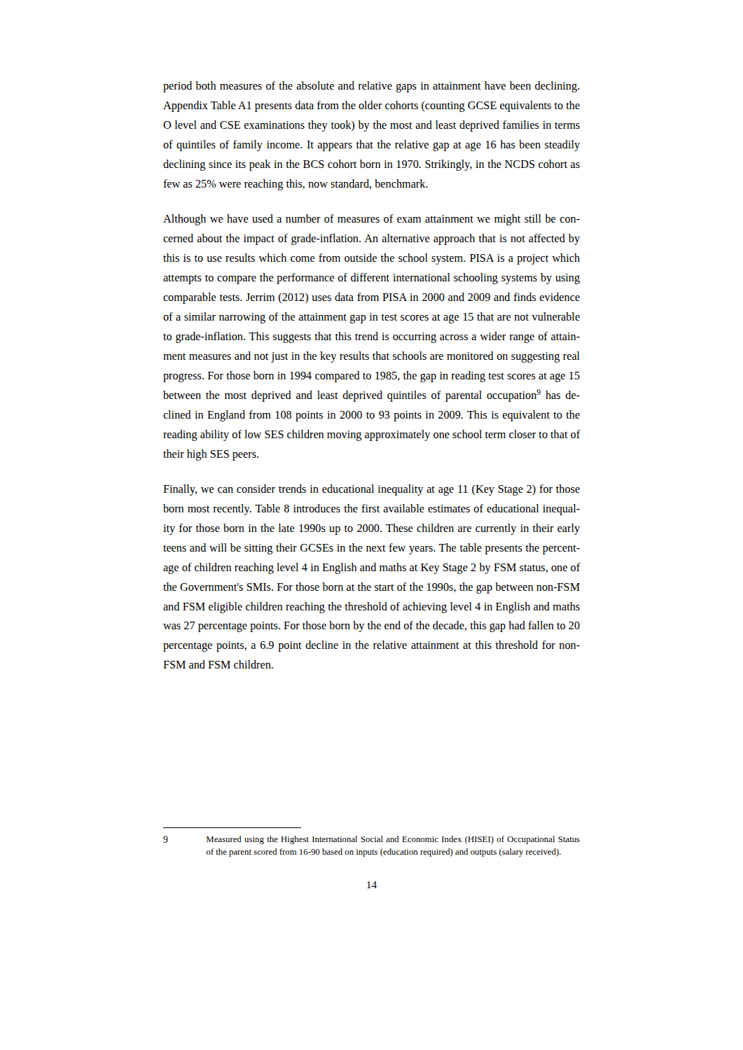period both measures of the absolute and relative gaps in attainment have been declining. Appendix Table A1 presents data from the older cohorts (counting GCSE equivalents to the O level and CSE examinations they took) by the most and least deprived families in terms of quintiles of family income. It appears that the relative gap at age 16 has been steadily declining since its peak in the BCS cohort born in 1970. Strikingly, in the NCDS cohort as few as 25% were reaching this, now standard, benchmark.
Although we have used a number of measures of exam attainment we might still be concerned about the impact of grade-inflation. An alternative approach that is not affected by this is to use results which come from outside the school system. PISA is a project which attempts to compare the performance of different international schooling systems by using comparable tests. Jerrim (2012) uses data from PISA in 2000 and 2009 and finds evidence of a similar narrowing of the attainment gap in test scores at age 15 that are not vulnerable to grade-inflation. This suggests that this trend is occurring across a wider range of attainment measures and not just in the key results that schools are monitored on suggesting real progress. For those born in 1994 compared to 1985, the gap in reading test scores at age 15 between the most deprived and least deprived quintiles of parental occupation9 has declined in England from 108 points in 2000 to 93 points in 2009. This is equivalent to the reading ability of low SES children moving approximately one school term closer to that of their high SES peers.
Finally, we can consider trends in educational inequality at age 11 (Key Stage 2) for those born most recently. Table 8 introduces the first available estimates of educational inequality for those born in the late 1990s up to 2000. These children are currently in their early teens and will be sitting their GCSEs in the next few years. The table presents the percentage of children reaching level 4 in English and maths at Key Stage 2 by FSM status, one of the Government's SMIs. For those born at the start of the 1990s, the gap between non-FSM and FSM eligible children reaching the threshold of achieving level 4 in English and maths was 27 percentage points. For those born by the end of the decade, this gap had fallen to 20 percentage points, a 6.9 point decline in the relative attainment at this threshold for non-FSM and FSM children.
9
Measured using the Highest International Social and Economic Index (HISEI) of Occupational Status of the parent scored from 16-90 based on inputs (education required) and outputs (salary received).
14